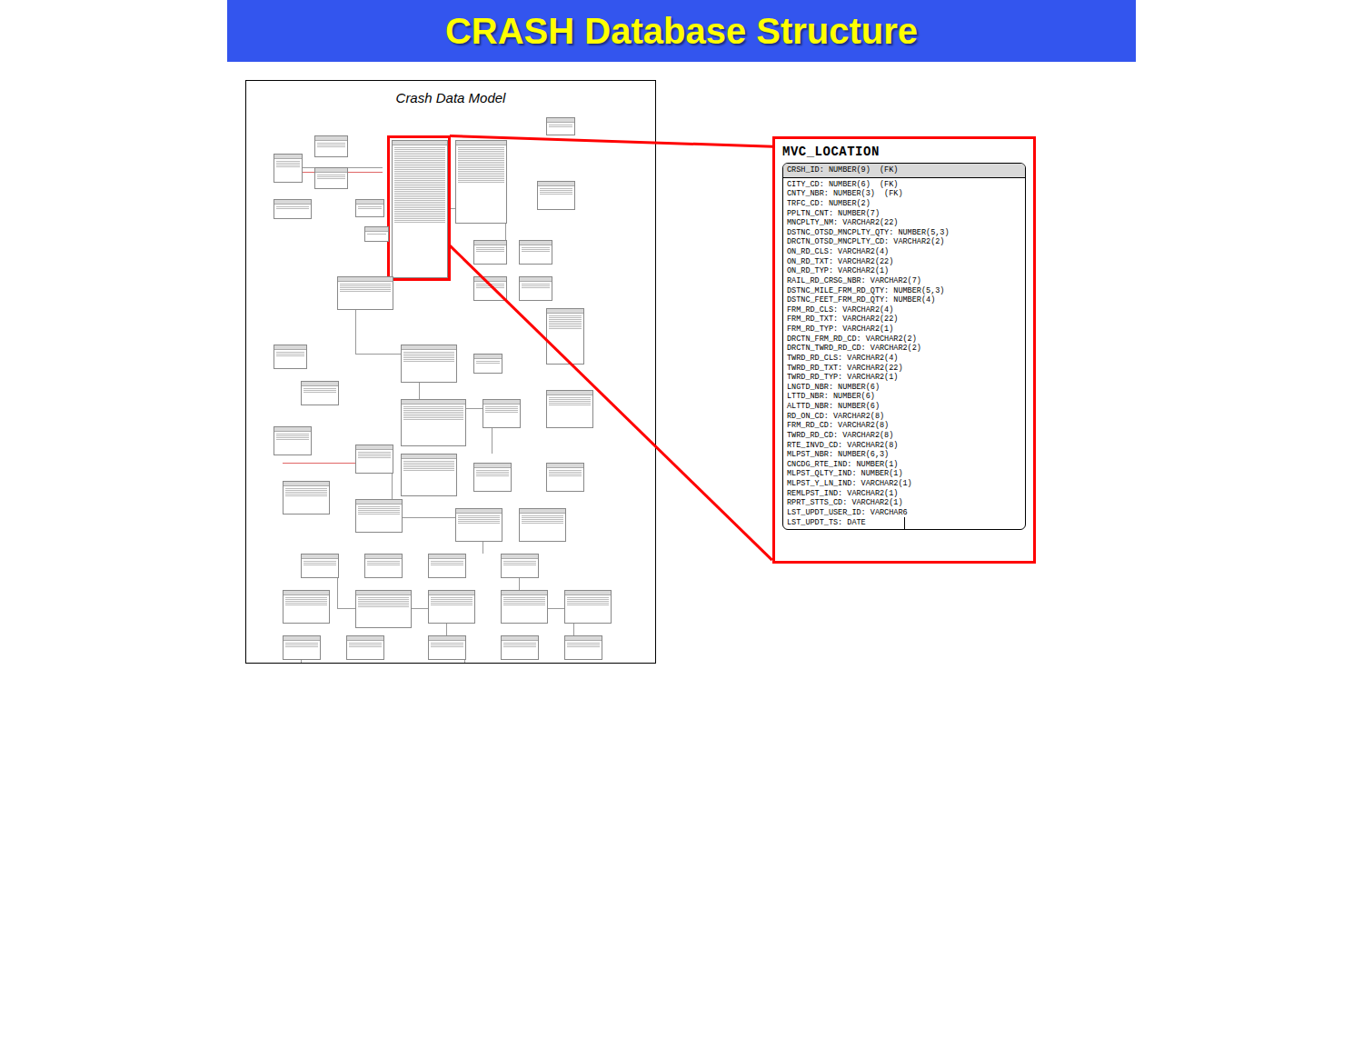CRASH Database Structure
Crash Data Model
MVC_LOCATION
CRSH_ID: NUMBER(9) (FK)
CITY_CD: NUMBER(6) (FK)
CNTY_NBR: NUMBER(3) (FK)
TRFC_CD: NUMBER(2)
PPLTN_CNT: NUMBER(7)
MNCPLTY_NM: VARCHAR2(22)
DSTNC_OTSD_MNCPLTY_QTY: NUMBER(5,3)
DRCTN_OTSD_MNCPLTY_CD: VARCHAR2(2)
ON_RD_CLS: VARCHAR2(4)
ON_RD_TXT: VARCHAR2(22)
ON_RD_TYP: VARCHAR2(1)
RAIL_RD_CRSG_NBR: VARCHAR2(7)
DSTNC_MILE_FRM_RD_QTY: NUMBER(5,3)
DSTNC_FEET_FRM_RD_QTY: NUMBER(4)
FRM_RD_CLS: VARCHAR2(4)
FRM_RD_TXT: VARCHAR2(22)
FRM_RD_TYP: VARCHAR2(1)
DRCTN_FRM_RD_CD: VARCHAR2(2)
DRCTN_TWRD_RD_CD: VARCHAR2(2)
TWRD_RD_CLS: VARCHAR2(4)
TWRD_RD_TXT: VARCHAR2(22)
TWRD_RD_TYP: VARCHAR2(1)
LNGTD_NBR: NUMBER(6)
LTTD_NBR: NUMBER(6)
ALTTD_NBR: NUMBER(6)
RD_ON_CD: VARCHAR2(8)
FRM_RD_CD: VARCHAR2(8)
TWRD_RD_CD: VARCHAR2(8)
RTE_INVD_CD: VARCHAR2(8)
MLPST_NBR: NUMBER(6,3)
CNCDG_RTE_IND: NUMBER(1)
MLPST_QLTY_IND: NUMBER(1)
MLPST_Y_LN_IND: VARCHAR2(1)
REMLPST_IND: VARCHAR2(1)
RPRT_STTS_CD: VARCHAR2(1)
LST_UPDT_USER_ID: VARCHAR6
LST_UPDT_TS: DATE